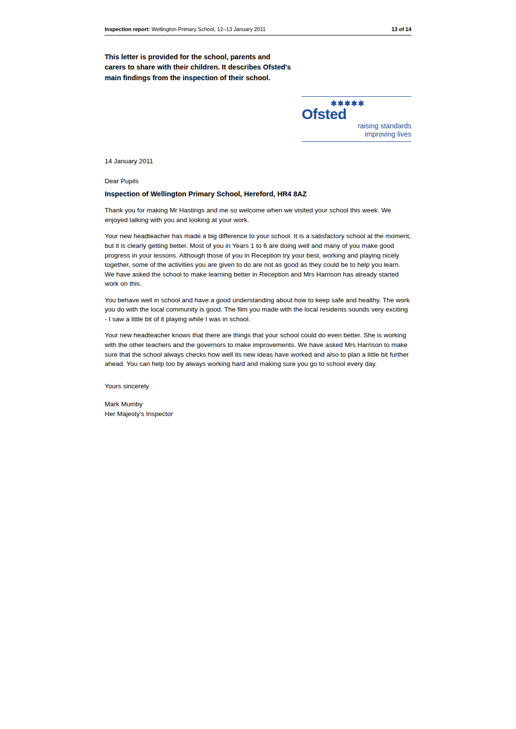Inspection report: Wellington Primary School, 12–13 January 2011
13 of 14
This letter is provided for the school, parents and
carers to share with their children. It describes Ofsted's
main findings from the inspection of their school.
✱✱✱✱✱
Ofsted
raising standards
improving lives
14 January 2011
Dear Pupils
Inspection of Wellington Primary School, Hereford, HR4 8AZ
Thank you for making Mr Hastings and me so welcome when we visited your school this week. We enjoyed talking with you and looking at your work.
Your new headteacher has made a big difference to your school. It is a satisfactory school at the moment, but it is clearly getting better. Most of you in Years 1 to 6 are doing well and many of you make good progress in your lessons. Although those of you in Reception try your best, working and playing nicely together, some of the activities you are given to do are not as good as they could be to help you learn. We have asked the school to make learning better in Reception and Mrs Harrison has already started work on this.
You behave well in school and have a good understanding about how to keep safe and healthy. The work you do with the local community is good. The film you made with the local residents sounds very exciting - I saw a little bit of it playing while I was in school.
Your new headteacher knows that there are things that your school could do even better. She is working with the other teachers and the governors to make improvements. We have asked Mrs Harrison to make sure that the school always checks how well its new ideas have worked and also to plan a little bit further ahead. You can help too by always working hard and making sure you go to school every day.
Yours sincerely
Mark Mumby
Her Majesty's Inspector